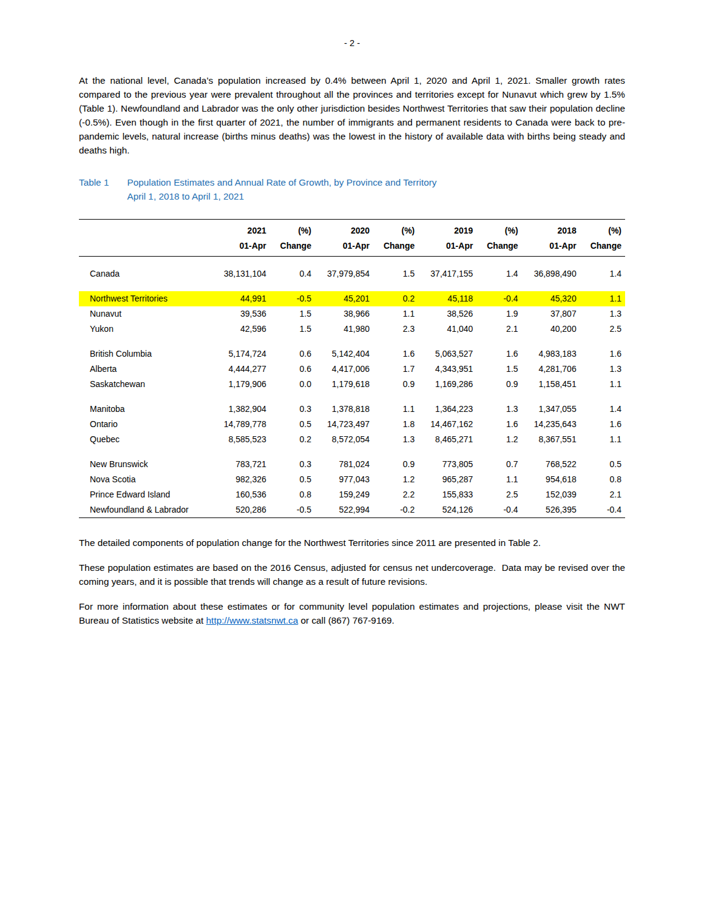- 2 -
At the national level, Canada’s population increased by 0.4% between April 1, 2020 and April 1, 2021. Smaller growth rates compared to the previous year were prevalent throughout all the provinces and territories except for Nunavut which grew by 1.5% (Table 1). Newfoundland and Labrador was the only other jurisdiction besides Northwest Territories that saw their population decline (-0.5%). Even though in the first quarter of 2021, the number of immigrants and permanent residents to Canada were back to pre-pandemic levels, natural increase (births minus deaths) was the lowest in the history of available data with births being steady and deaths high.
Table 1 Population Estimates and Annual Rate of Growth, by Province and Territory
April 1, 2018 to April 1, 2021
| | 2021 | (%) | 2020 | (%) | 2019 | (%) | 2018 | (%) |
| --- | --- | --- | --- | --- | --- | --- | --- | --- |
| | 01-Apr | Change | 01-Apr | Change | 01-Apr | Change | 01-Apr | Change |
| Canada | 38,131,104 | 0.4 | 37,979,854 | 1.5 | 37,417,155 | 1.4 | 36,898,490 | 1.4 |
| Northwest Territories | 44,991 | -0.5 | 45,201 | 0.2 | 45,118 | -0.4 | 45,320 | 1.1 |
| Nunavut | 39,536 | 1.5 | 38,966 | 1.1 | 38,526 | 1.9 | 37,807 | 1.3 |
| Yukon | 42,596 | 1.5 | 41,980 | 2.3 | 41,040 | 2.1 | 40,200 | 2.5 |
| British Columbia | 5,174,724 | 0.6 | 5,142,404 | 1.6 | 5,063,527 | 1.6 | 4,983,183 | 1.6 |
| Alberta | 4,444,277 | 0.6 | 4,417,006 | 1.7 | 4,343,951 | 1.5 | 4,281,706 | 1.3 |
| Saskatchewan | 1,179,906 | 0.0 | 1,179,618 | 0.9 | 1,169,286 | 0.9 | 1,158,451 | 1.1 |
| Manitoba | 1,382,904 | 0.3 | 1,378,818 | 1.1 | 1,364,223 | 1.3 | 1,347,055 | 1.4 |
| Ontario | 14,789,778 | 0.5 | 14,723,497 | 1.8 | 14,467,162 | 1.6 | 14,235,643 | 1.6 |
| Quebec | 8,585,523 | 0.2 | 8,572,054 | 1.3 | 8,465,271 | 1.2 | 8,367,551 | 1.1 |
| New Brunswick | 783,721 | 0.3 | 781,024 | 0.9 | 773,805 | 0.7 | 768,522 | 0.5 |
| Nova Scotia | 982,326 | 0.5 | 977,043 | 1.2 | 965,287 | 1.1 | 954,618 | 0.8 |
| Prince Edward Island | 160,536 | 0.8 | 159,249 | 2.2 | 155,833 | 2.5 | 152,039 | 2.1 |
| Newfoundland & Labrador | 520,286 | -0.5 | 522,994 | -0.2 | 524,126 | -0.4 | 526,395 | -0.4 |
The detailed components of population change for the Northwest Territories since 2011 are presented in Table 2.
These population estimates are based on the 2016 Census, adjusted for census net undercoverage. Data may be revised over the coming years, and it is possible that trends will change as a result of future revisions.
For more information about these estimates or for community level population estimates and projections, please visit the NWT Bureau of Statistics website at http://www.statsnwt.ca or call (867) 767-9169.